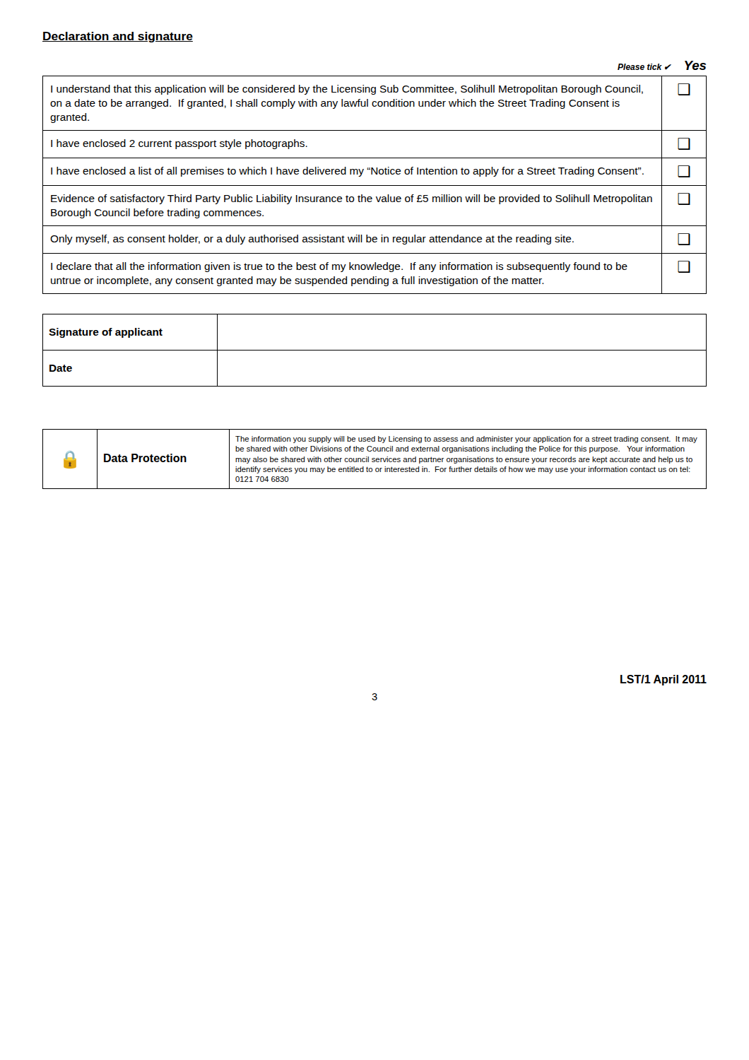Declaration and signature
Please tick ✔Yes
| I understand that this application will be considered by the Licensing Sub Committee, Solihull Metropolitan Borough Council, on a date to be arranged. If granted, I shall comply with any lawful condition under which the Street Trading Consent is granted. | ❑ |
| I have enclosed 2 current passport style photographs. | ❑ |
| I have enclosed a list of all premises to which I have delivered my “Notice of Intention to apply for a Street Trading Consent”. | ❑ |
| Evidence of satisfactory Third Party Public Liability Insurance to the value of £5 million will be provided to Solihull Metropolitan Borough Council before trading commences. | ❑ |
| Only myself, as consent holder, or a duly authorised assistant will be in regular attendance at the reading site. | ❑ |
| I declare that all the information given is true to the best of my knowledge. If any information is subsequently found to be untrue or incomplete, any consent granted may be suspended pending a full investigation of the matter. | ❑ |
| Signature of applicant | |
| Date | |
| 🔒 | Data Protection | The information you supply will be used by Licensing to assess and administer your application for a street trading consent. It may be shared with other Divisions of the Council and external organisations including the Police for this purpose. Your information may also be shared with other council services and partner organisations to ensure your records are kept accurate and help us to identify services you may be entitled to or interested in. For further details of how we may use your information contact us on tel: 0121 704 6830 |
LST/1 April 2011
3